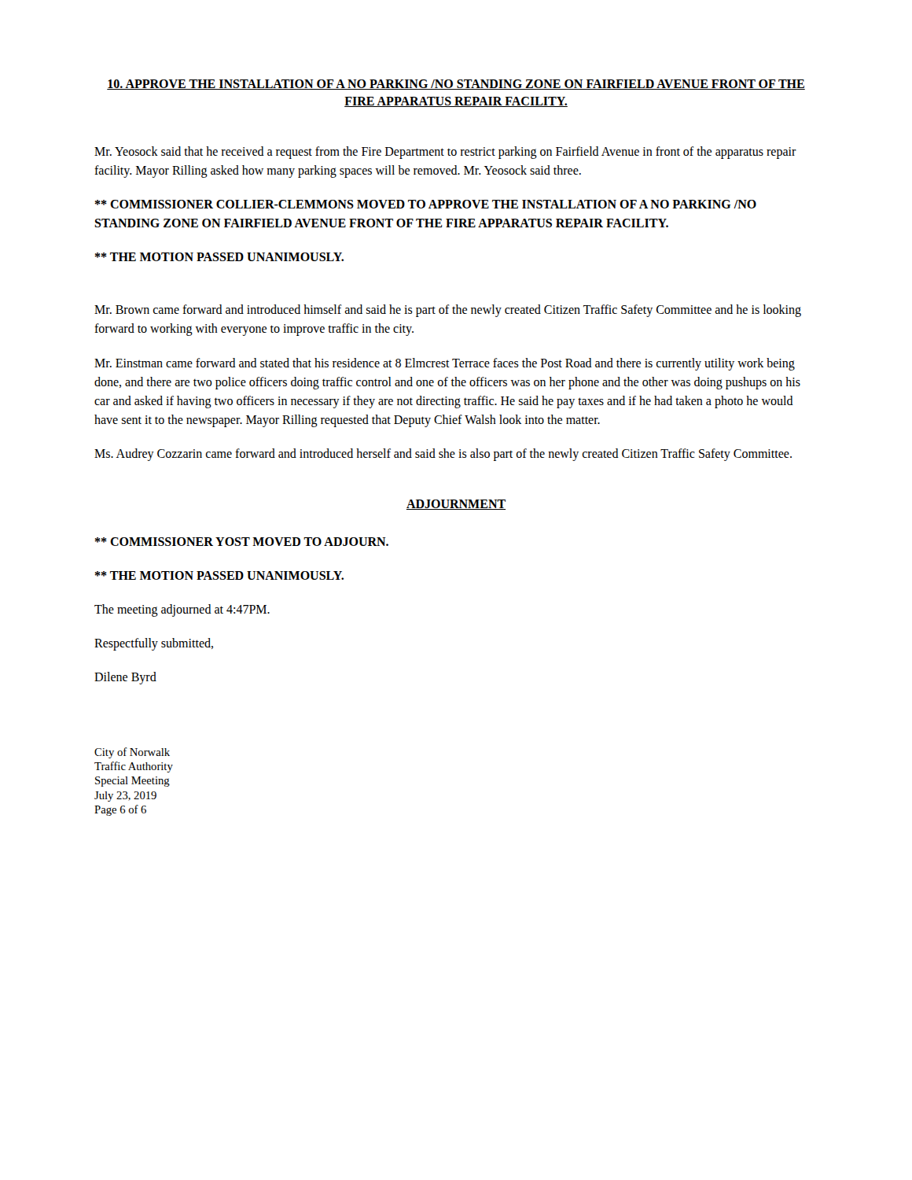10. APPROVE THE INSTALLATION OF A NO PARKING /NO STANDING ZONE ON FAIRFIELD AVENUE FRONT OF THE FIRE APPARATUS REPAIR FACILITY.
Mr. Yeosock said that he received a request from the Fire Department to restrict parking on Fairfield Avenue in front of the apparatus repair facility. Mayor Rilling asked how many parking spaces will be removed. Mr. Yeosock said three.
** COMMISSIONER COLLIER-CLEMMONS MOVED TO APPROVE THE INSTALLATION OF A NO PARKING /NO STANDING ZONE ON FAIRFIELD AVENUE FRONT OF THE FIRE APPARATUS REPAIR FACILITY.
** THE MOTION PASSED UNANIMOUSLY.
Mr. Brown came forward and introduced himself and said he is part of the newly created Citizen Traffic Safety Committee and he is looking forward to working with everyone to improve traffic in the city.
Mr. Einstman came forward and stated that his residence at 8 Elmcrest Terrace faces the Post Road and there is currently utility work being done, and there are two police officers doing traffic control and one of the officers was on her phone and the other was doing pushups on his car and asked if having two officers in necessary if they are not directing traffic. He said he pay taxes and if he had taken a photo he would have sent it to the newspaper. Mayor Rilling requested that Deputy Chief Walsh look into the matter.
Ms. Audrey Cozzarin came forward and introduced herself and said she is also part of the newly created Citizen Traffic Safety Committee.
ADJOURNMENT
** COMMISSIONER YOST MOVED TO ADJOURN.
** THE MOTION PASSED UNANIMOUSLY.
The meeting adjourned at 4:47PM.
Respectfully submitted,
Dilene Byrd
City of Norwalk
Traffic Authority
Special Meeting
July 23, 2019
Page 6 of 6